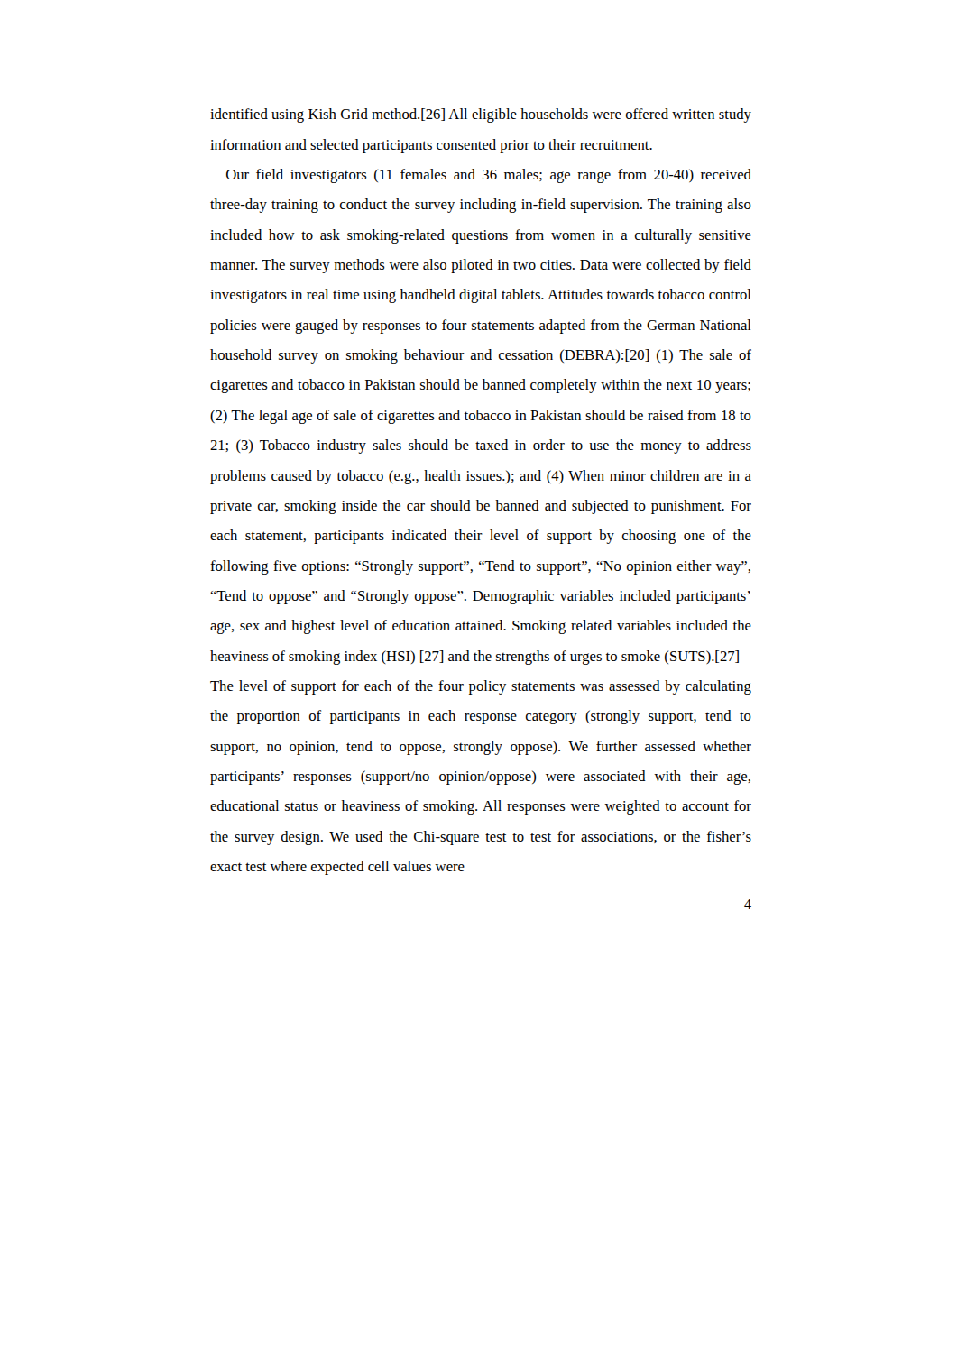identified using Kish Grid method.[26] All eligible households were offered written study information and selected participants consented prior to their recruitment.
Our field investigators (11 females and 36 males; age range from 20-40) received three-day training to conduct the survey including in-field supervision. The training also included how to ask smoking-related questions from women in a culturally sensitive manner. The survey methods were also piloted in two cities. Data were collected by field investigators in real time using handheld digital tablets. Attitudes towards tobacco control policies were gauged by responses to four statements adapted from the German National household survey on smoking behaviour and cessation (DEBRA):[20] (1) The sale of cigarettes and tobacco in Pakistan should be banned completely within the next 10 years; (2) The legal age of sale of cigarettes and tobacco in Pakistan should be raised from 18 to 21; (3) Tobacco industry sales should be taxed in order to use the money to address problems caused by tobacco (e.g., health issues.); and (4) When minor children are in a private car, smoking inside the car should be banned and subjected to punishment. For each statement, participants indicated their level of support by choosing one of the following five options: “Strongly support”, “Tend to support”, “No opinion either way”, “Tend to oppose” and “Strongly oppose”. Demographic variables included participants’ age, sex and highest level of education attained. Smoking related variables included the heaviness of smoking index (HSI) [27] and the strengths of urges to smoke (SUTS).[27]
The level of support for each of the four policy statements was assessed by calculating the proportion of participants in each response category (strongly support, tend to support, no opinion, tend to oppose, strongly oppose). We further assessed whether participants’ responses (support/no opinion/oppose) were associated with their age, educational status or heaviness of smoking. All responses were weighted to account for the survey design. We used the Chi-square test to test for associations, or the fisher’s exact test where expected cell values were
4